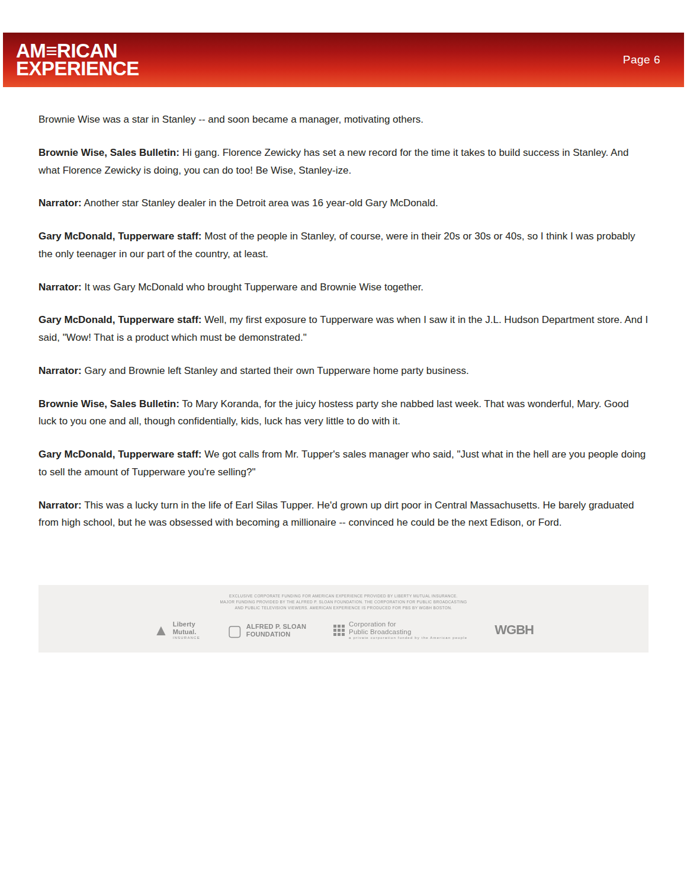AM≡RICAN EXPERIENCE
Page 6
Brownie Wise was a star in Stanley -- and soon became a manager, motivating others.
Brownie Wise, Sales Bulletin: Hi gang. Florence Zewicky has set a new record for the time it takes to build success in Stanley. And what Florence Zewicky is doing, you can do too! Be Wise, Stanley-ize.
Narrator: Another star Stanley dealer in the Detroit area was 16 year-old Gary McDonald.
Gary McDonald, Tupperware staff: Most of the people in Stanley, of course, were in their 20s or 30s or 40s, so I think I was probably the only teenager in our part of the country, at least.
Narrator: It was Gary McDonald who brought Tupperware and Brownie Wise together.
Gary McDonald, Tupperware staff: Well, my first exposure to Tupperware was when I saw it in the J.L. Hudson Department store. And I said, "Wow! That is a product which must be demonstrated."
Narrator: Gary and Brownie left Stanley and started their own Tupperware home party business.
Brownie Wise, Sales Bulletin: To Mary Koranda, for the juicy hostess party she nabbed last week. That was wonderful, Mary. Good luck to you one and all, though confidentially, kids, luck has very little to do with it.
Gary McDonald, Tupperware staff: We got calls from Mr. Tupper's sales manager who said, "Just what in the hell are you people doing to sell the amount of Tupperware you're selling?"
Narrator: This was a lucky turn in the life of Earl Silas Tupper. He'd grown up dirt poor in Central Massachusetts. He barely graduated from high school, but he was obsessed with becoming a millionaire -- convinced he could be the next Edison, or Ford.
Exclusive corporate funding for American Experience provided by Liberty Mutual Insurance.
Major funding provided by the Alfred P. Sloan Foundation. The Corporation for Public Broadcasting
and public television viewers. American Experience is produced for PBS by WGBH Boston.
▲ Liberty Mutual. INSURANCE
▢ ALFRED P. SLOAN FOUNDATION
Corporation for Public Broadcasting a private corporation funded by the American people
WGBH